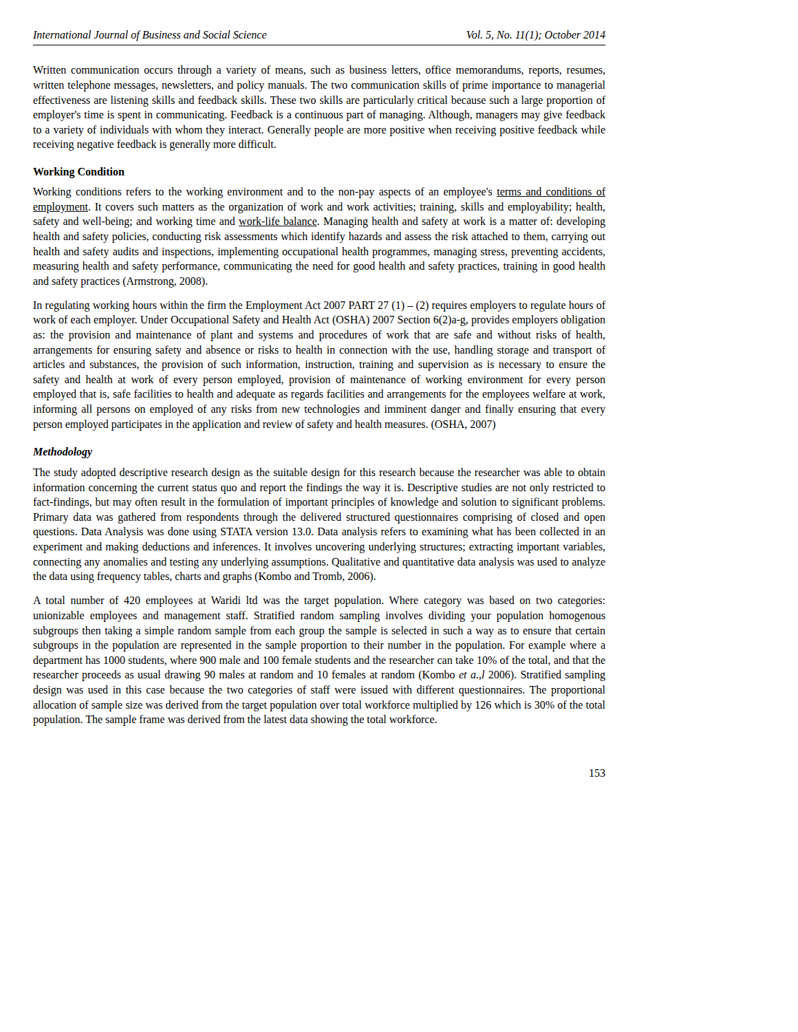International Journal of Business and Social Science Vol. 5, No. 11(1); October 2014
Written communication occurs through a variety of means, such as business letters, office memorandums, reports, resumes, written telephone messages, newsletters, and policy manuals. The two communication skills of prime importance to managerial effectiveness are listening skills and feedback skills. These two skills are particularly critical because such a large proportion of employer's time is spent in communicating. Feedback is a continuous part of managing. Although, managers may give feedback to a variety of individuals with whom they interact. Generally people are more positive when receiving positive feedback while receiving negative feedback is generally more difficult.
Working Condition
Working conditions refers to the working environment and to the non-pay aspects of an employee's terms and conditions of employment. It covers such matters as the organization of work and work activities; training, skills and employability; health, safety and well-being; and working time and work-life balance. Managing health and safety at work is a matter of: developing health and safety policies, conducting risk assessments which identify hazards and assess the risk attached to them, carrying out health and safety audits and inspections, implementing occupational health programmes, managing stress, preventing accidents, measuring health and safety performance, communicating the need for good health and safety practices, training in good health and safety practices (Armstrong, 2008).
In regulating working hours within the firm the Employment Act 2007 PART 27 (1) – (2) requires employers to regulate hours of work of each employer. Under Occupational Safety and Health Act (OSHA) 2007 Section 6(2)a-g, provides employers obligation as: the provision and maintenance of plant and systems and procedures of work that are safe and without risks of health, arrangements for ensuring safety and absence or risks to health in connection with the use, handling storage and transport of articles and substances, the provision of such information, instruction, training and supervision as is necessary to ensure the safety and health at work of every person employed, provision of maintenance of working environment for every person employed that is, safe facilities to health and adequate as regards facilities and arrangements for the employees welfare at work, informing all persons on employed of any risks from new technologies and imminent danger and finally ensuring that every person employed participates in the application and review of safety and health measures. (OSHA, 2007)
Methodology
The study adopted descriptive research design as the suitable design for this research because the researcher was able to obtain information concerning the current status quo and report the findings the way it is. Descriptive studies are not only restricted to fact-findings, but may often result in the formulation of important principles of knowledge and solution to significant problems. Primary data was gathered from respondents through the delivered structured questionnaires comprising of closed and open questions. Data Analysis was done using STATA version 13.0. Data analysis refers to examining what has been collected in an experiment and making deductions and inferences. It involves uncovering underlying structures; extracting important variables, connecting any anomalies and testing any underlying assumptions. Qualitative and quantitative data analysis was used to analyze the data using frequency tables, charts and graphs (Kombo and Tromb, 2006).
A total number of 420 employees at Waridi ltd was the target population. Where category was based on two categories: unionizable employees and management staff. Stratified random sampling involves dividing your population homogenous subgroups then taking a simple random sample from each group the sample is selected in such a way as to ensure that certain subgroups in the population are represented in the sample proportion to their number in the population. For example where a department has 1000 students, where 900 male and 100 female students and the researcher can take 10% of the total, and that the researcher proceeds as usual drawing 90 males at random and 10 females at random (Kombo et a.,l 2006). Stratified sampling design was used in this case because the two categories of staff were issued with different questionnaires. The proportional allocation of sample size was derived from the target population over total workforce multiplied by 126 which is 30% of the total population. The sample frame was derived from the latest data showing the total workforce.
153